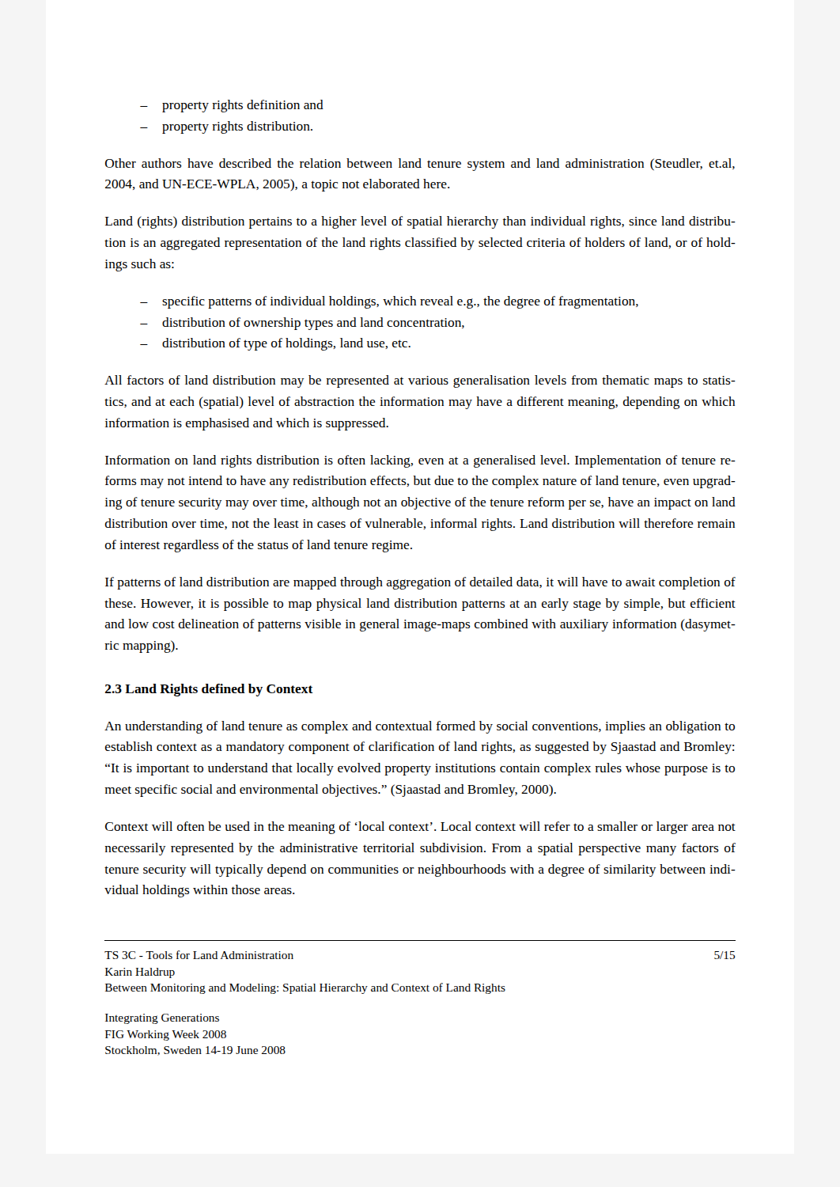property rights definition and
property rights distribution.
Other authors have described the relation between land tenure system and land administration (Steudler, et.al, 2004, and UN-ECE-WPLA, 2005), a topic not elaborated here.
Land (rights) distribution pertains to a higher level of spatial hierarchy than individual rights, since land distribution is an aggregated representation of the land rights classified by selected criteria of holders of land, or of holdings such as:
specific patterns of individual holdings, which reveal e.g., the degree of fragmentation,
distribution of ownership types and land concentration,
distribution of type of holdings, land use, etc.
All factors of land distribution may be represented at various generalisation levels from thematic maps to statistics, and at each (spatial) level of abstraction the information may have a different meaning, depending on which information is emphasised and which is suppressed.
Information on land rights distribution is often lacking, even at a generalised level. Implementation of tenure reforms may not intend to have any redistribution effects, but due to the complex nature of land tenure, even upgrading of tenure security may over time, although not an objective of the tenure reform per se, have an impact on land distribution over time, not the least in cases of vulnerable, informal rights. Land distribution will therefore remain of interest regardless of the status of land tenure regime.
If patterns of land distribution are mapped through aggregation of detailed data, it will have to await completion of these. However, it is possible to map physical land distribution patterns at an early stage by simple, but efficient and low cost delineation of patterns visible in general image-maps combined with auxiliary information (dasymetric mapping).
2.3 Land Rights defined by Context
An understanding of land tenure as complex and contextual formed by social conventions, implies an obligation to establish context as a mandatory component of clarification of land rights, as suggested by Sjaastad and Bromley: “It is important to understand that locally evolved property institutions contain complex rules whose purpose is to meet specific social and environmental objectives.” (Sjaastad and Bromley, 2000).
Context will often be used in the meaning of ‘local context’. Local context will refer to a smaller or larger area not necessarily represented by the administrative territorial subdivision. From a spatial perspective many factors of tenure security will typically depend on communities or neighbourhoods with a degree of similarity between individual holdings within those areas.
TS 3C - Tools for Land Administration 5/15
Karin Haldrup
Between Monitoring and Modeling: Spatial Hierarchy and Context of Land Rights
Integrating Generations
FIG Working Week 2008
Stockholm, Sweden 14-19 June 2008